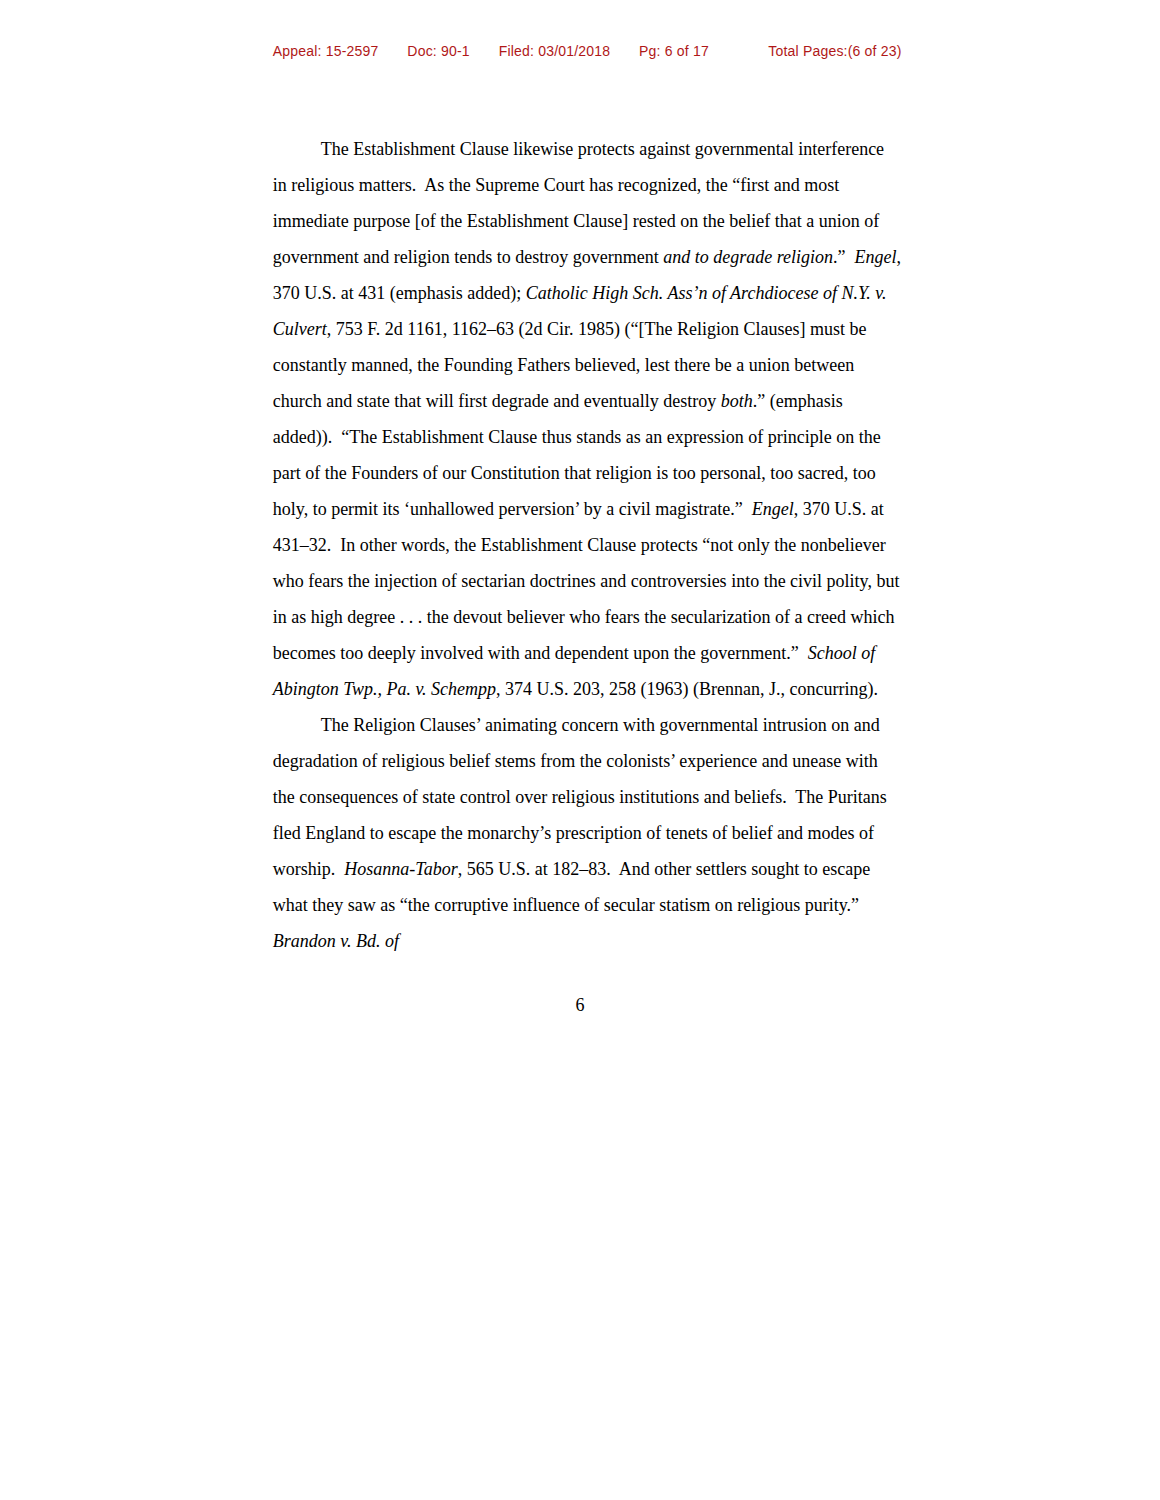Appeal: 15-2597 Doc: 90-1 Filed: 03/01/2018 Pg: 6 of 17 Total Pages:(6 of 23)
The Establishment Clause likewise protects against governmental interference in religious matters. As the Supreme Court has recognized, the “first and most immediate purpose [of the Establishment Clause] rested on the belief that a union of government and religion tends to destroy government and to degrade religion.” Engel, 370 U.S. at 431 (emphasis added); Catholic High Sch. Ass’n of Archdiocese of N.Y. v. Culvert, 753 F. 2d 1161, 1162–63 (2d Cir. 1985) (“[The Religion Clauses] must be constantly manned, the Founding Fathers believed, lest there be a union between church and state that will first degrade and eventually destroy both.” (emphasis added)). “The Establishment Clause thus stands as an expression of principle on the part of the Founders of our Constitution that religion is too personal, too sacred, too holy, to permit its ‘unhallowed perversion’ by a civil magistrate.” Engel, 370 U.S. at 431–32. In other words, the Establishment Clause protects “not only the nonbeliever who fears the injection of sectarian doctrines and controversies into the civil polity, but in as high degree . . . the devout believer who fears the secularization of a creed which becomes too deeply involved with and dependent upon the government.” School of Abington Twp., Pa. v. Schempp, 374 U.S. 203, 258 (1963) (Brennan, J., concurring).
The Religion Clauses’ animating concern with governmental intrusion on and degradation of religious belief stems from the colonists’ experience and unease with the consequences of state control over religious institutions and beliefs. The Puritans fled England to escape the monarchy’s prescription of tenets of belief and modes of worship. Hosanna-Tabor, 565 U.S. at 182–83. And other settlers sought to escape what they saw as “the corruptive influence of secular statism on religious purity.” Brandon v. Bd. of
6